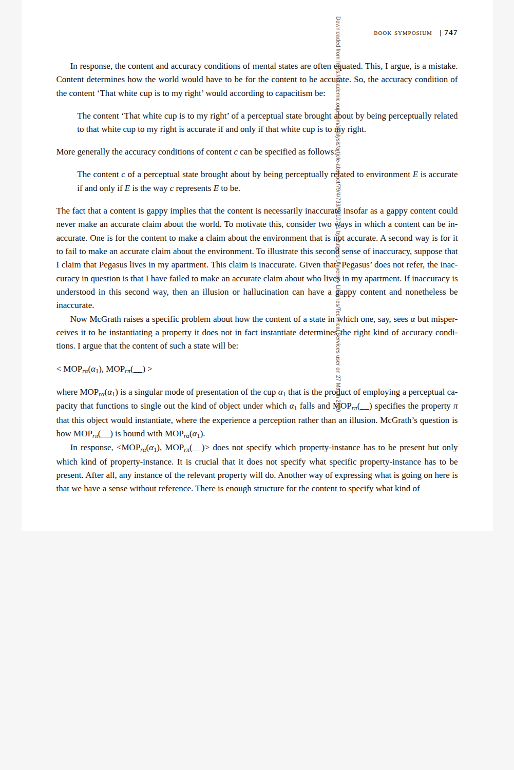Downloaded from https://academic.oup.com/analysis/article-abstract/79/4/739/5610721 by Rutgers University Libraries/Technical Services user on 27 March 2020
book symposium | 747
In response, the content and accuracy conditions of mental states are often equated. This, I argue, is a mistake. Content determines how the world would have to be for the content to be accurate. So, the accuracy condition of the content ‘That white cup is to my right’ would according to capacitism be:
The content ‘That white cup is to my right’ of a perceptual state brought about by being perceptually related to that white cup to my right is accurate if and only if that white cup is to my right.
More generally the accuracy conditions of content c can be specified as follows:
The content c of a perceptual state brought about by being perceptually related to environment E is accurate if and only if E is the way c represents E to be.
The fact that a content is gappy implies that the content is necessarily inaccurate insofar as a gappy content could never make an accurate claim about the world. To motivate this, consider two ways in which a content can be inaccurate. One is for the content to make a claim about the environment that is not accurate. A second way is for it to fail to make an accurate claim about the environment. To illustrate this second sense of inaccuracy, suppose that I claim that Pegasus lives in my apartment. This claim is inaccurate. Given that ‘Pegasus’ does not refer, the inaccuracy in question is that I have failed to make an accurate claim about who lives in my apartment. If inaccuracy is understood in this second way, then an illusion or hallucination can have a gappy content and nonetheless be inaccurate.
Now McGrath raises a specific problem about how the content of a state in which one, say, sees α but misperceives it to be instantiating a property it does not in fact instantiate determines the right kind of accuracy conditions. I argue that the content of such a state will be:
< MOP rα(α1), MOP rπ(__) >
where MOP rα(α1) is a singular mode of presentation of the cup α1 that is the product of employing a perceptual capacity that functions to single out the kind of object under which α1 falls and MOP rπ(__) specifies the property π that this object would instantiate, where the experience a perception rather than an illusion. McGrath’s question is how MOP rπ(__) is bound with MOP rα(α1).
In response, <MOP rα(α1), MOP rπ(__)> does not specify which property-instance has to be present but only which kind of property-instance. It is crucial that it does not specify what specific property-instance has to be present. After all, any instance of the relevant property will do. Another way of expressing what is going on here is that we have a sense without reference. There is enough structure for the content to specify what kind of